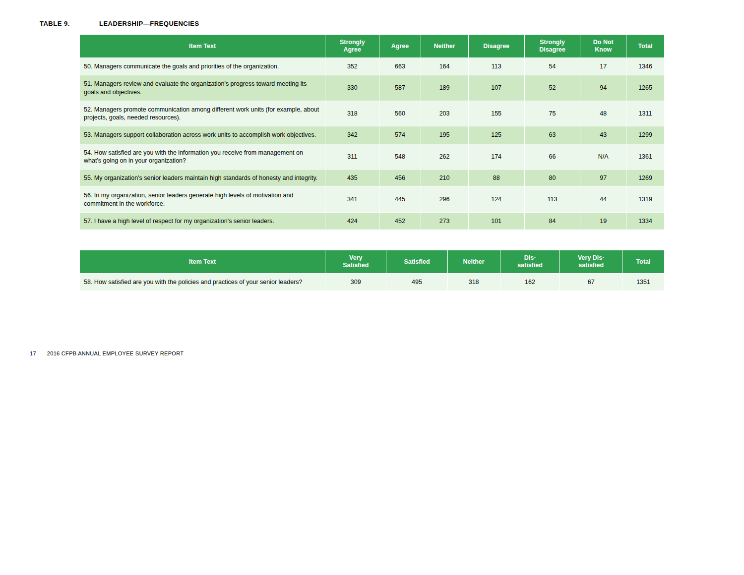TABLE 9. LEADERSHIP—FREQUENCIES
| Item Text | Strongly Agree | Agree | Neither | Disagree | Strongly Disagree | Do Not Know | Total |
| --- | --- | --- | --- | --- | --- | --- | --- |
| 50. Managers communicate the goals and priorities of the organization. | 352 | 663 | 164 | 113 | 54 | 17 | 1346 |
| 51. Managers review and evaluate the organization's progress toward meeting its goals and objectives. | 330 | 587 | 189 | 107 | 52 | 94 | 1265 |
| 52. Managers promote communication among different work units (for example, about projects, goals, needed resources). | 318 | 560 | 203 | 155 | 75 | 48 | 1311 |
| 53. Managers support collaboration across work units to accomplish work objectives. | 342 | 574 | 195 | 125 | 63 | 43 | 1299 |
| 54. How satisfied are you with the information you receive from management on what's going on in your organization? | 311 | 548 | 262 | 174 | 66 | N/A | 1361 |
| 55. My organization's senior leaders maintain high standards of honesty and integrity. | 435 | 456 | 210 | 88 | 80 | 97 | 1269 |
| 56. In my organization, senior leaders generate high levels of motivation and commitment in the workforce. | 341 | 445 | 296 | 124 | 113 | 44 | 1319 |
| 57. I have a high level of respect for my organization's senior leaders. | 424 | 452 | 273 | 101 | 84 | 19 | 1334 |
| Item Text | Very Satisfied | Satisfied | Neither | Dis- satisfied | Very Dis- satisfied | Total |
| --- | --- | --- | --- | --- | --- | --- |
| 58. How satisfied are you with the policies and practices of your senior leaders? | 309 | 495 | 318 | 162 | 67 | 1351 |
172016 CFPB ANNUAL EMPLOYEE SURVEY REPORT